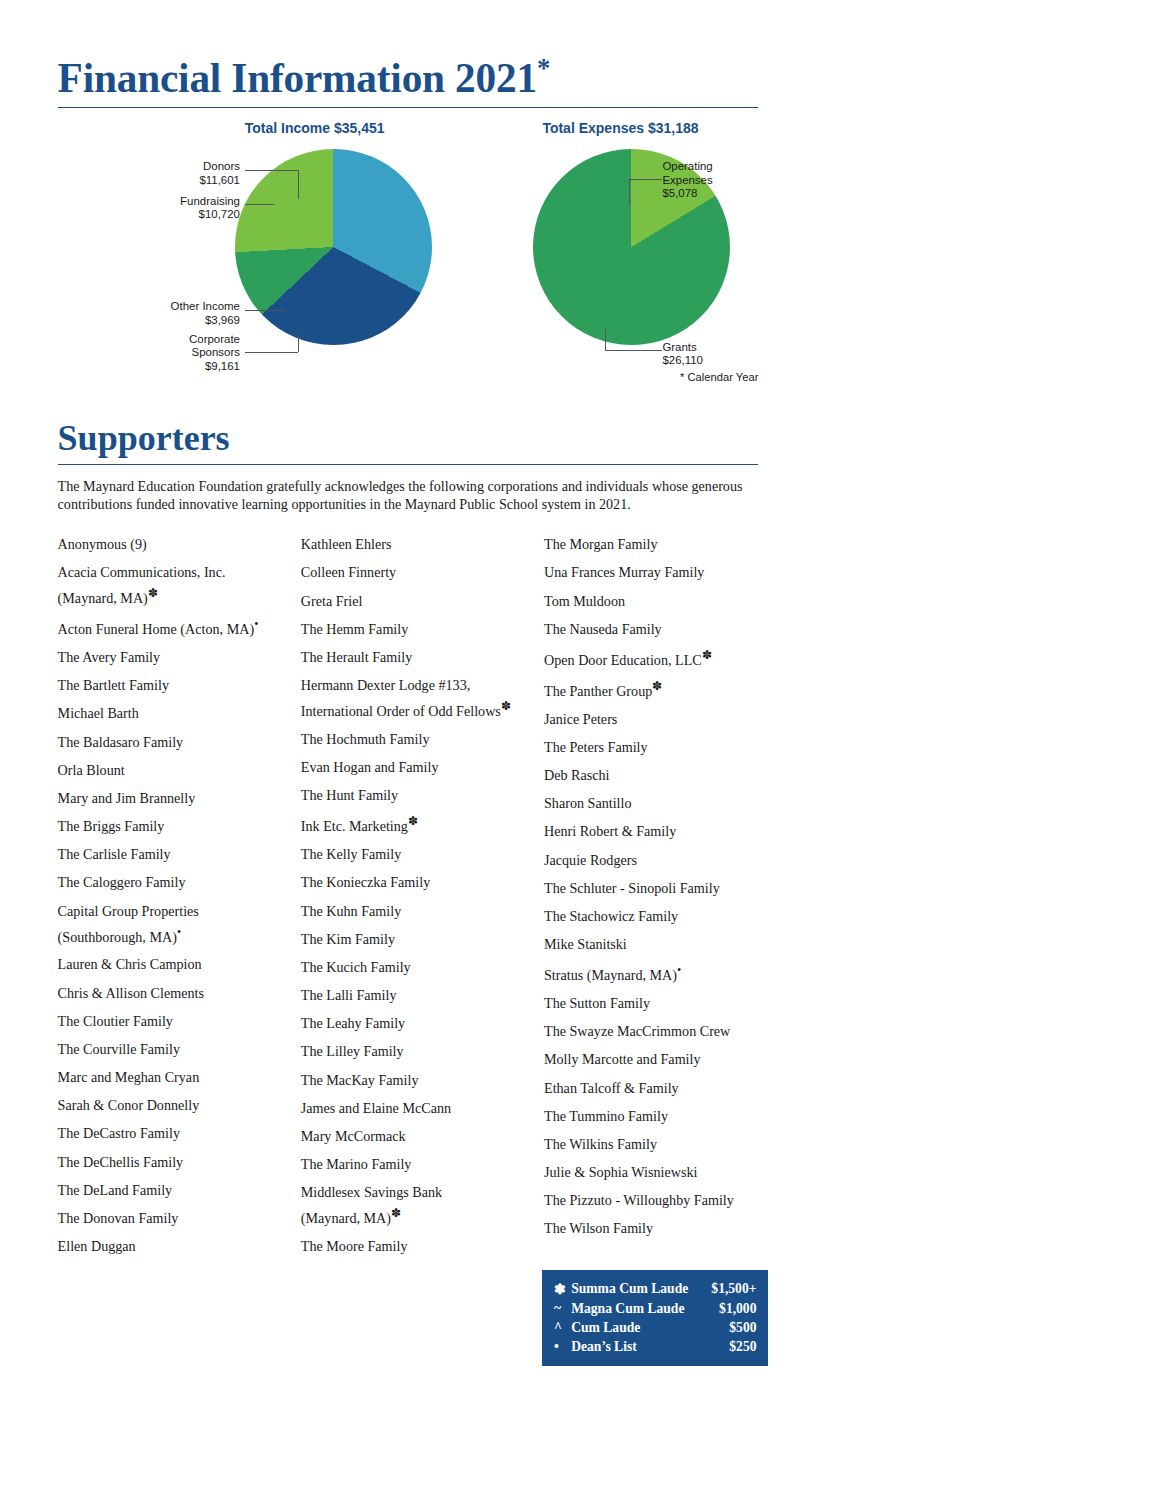Financial Information 2021*
Total Income $35,451
Total Expenses $31,188
Donors
$11,601
Fundraising
$10,720
Other Income
$3,969
Corporate
Sponsors
$9,161
Operating
Expenses
$5,078
Grants
$26,110
* Calendar Year
Supporters
The Maynard Education Foundation gratefully acknowledges the following corporations and individuals whose generous contributions funded innovative learning opportunities in the Maynard Public School system in 2021.
Anonymous (9)
Acacia Communications, Inc.
(Maynard, MA)✽
Acton Funeral Home (Acton, MA)•
The Avery Family
The Bartlett Family
Michael Barth
The Baldasaro Family
Orla Blount
Mary and Jim Brannelly
The Briggs Family
The Carlisle Family
The Caloggero Family
Capital Group Properties
(Southborough, MA)•
Lauren & Chris Campion
Chris & Allison Clements
The Cloutier Family
The Courville Family
Marc and Meghan Cryan
Sarah & Conor Donnelly
The DeCastro Family
The DeChellis Family
The DeLand Family
The Donovan Family
Ellen Duggan
Kathleen Ehlers
Colleen Finnerty
Greta Friel
The Hemm Family
The Herault Family
Hermann Dexter Lodge #133,
International Order of Odd Fellows✽
The Hochmuth Family
Evan Hogan and Family
The Hunt Family
Ink Etc. Marketing✽
The Kelly Family
The Konieczka Family
The Kuhn Family
The Kim Family
The Kucich Family
The Lalli Family
The Leahy Family
The Lilley Family
The MacKay Family
James and Elaine McCann
Mary McCormack
The Marino Family
Middlesex Savings Bank
(Maynard, MA)✽
The Moore Family
The Morgan Family
Una Frances Murray Family
Tom Muldoon
The Nauseda Family
Open Door Education, LLC✽
The Panther Group✽
Janice Peters
The Peters Family
Deb Raschi
Sharon Santillo
Henri Robert & Family
Jacquie Rodgers
The Schluter - Sinopoli Family
The Stachowicz Family
Mike Stanitski
Stratus (Maynard, MA)•
The Sutton Family
The Swayze MacCrimmon Crew
Molly Marcotte and Family
Ethan Talcoff & Family
The Tummino Family
The Wilkins Family
Julie & Sophia Wisniewski
The Pizzuto - Willoughby Family
The Wilson Family
| ✽ | Summa Cum Laude | $1,500+ |
| ~ | Magna Cum Laude | $1,000 |
| ^ | Cum Laude | $500 |
| • | Dean’s List | $250 |